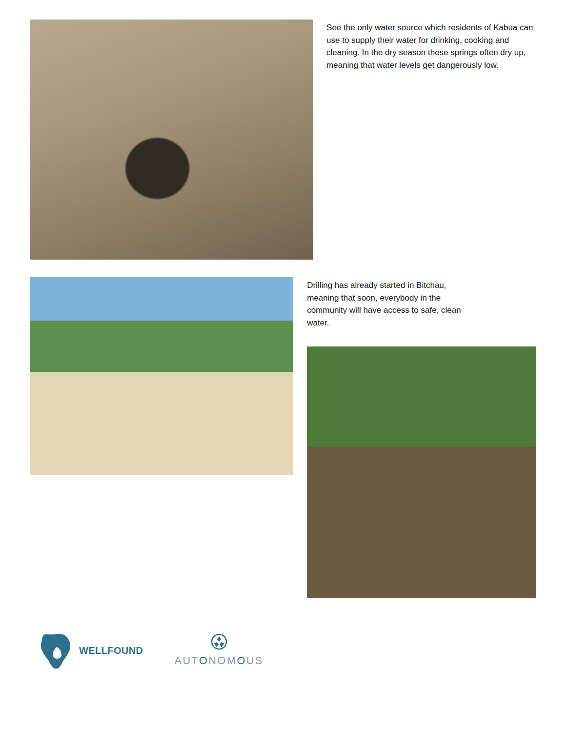See the only water source which residents of Kabua can use to supply their water for drinking, cooking and cleaning. In the dry season these springs often dry up, meaning that water levels get dangerously low.
Drilling has already started in Bitchau, meaning that soon, everybody in the community will have access to safe, clean water.
WELLFOUND
AUTONOMOUS